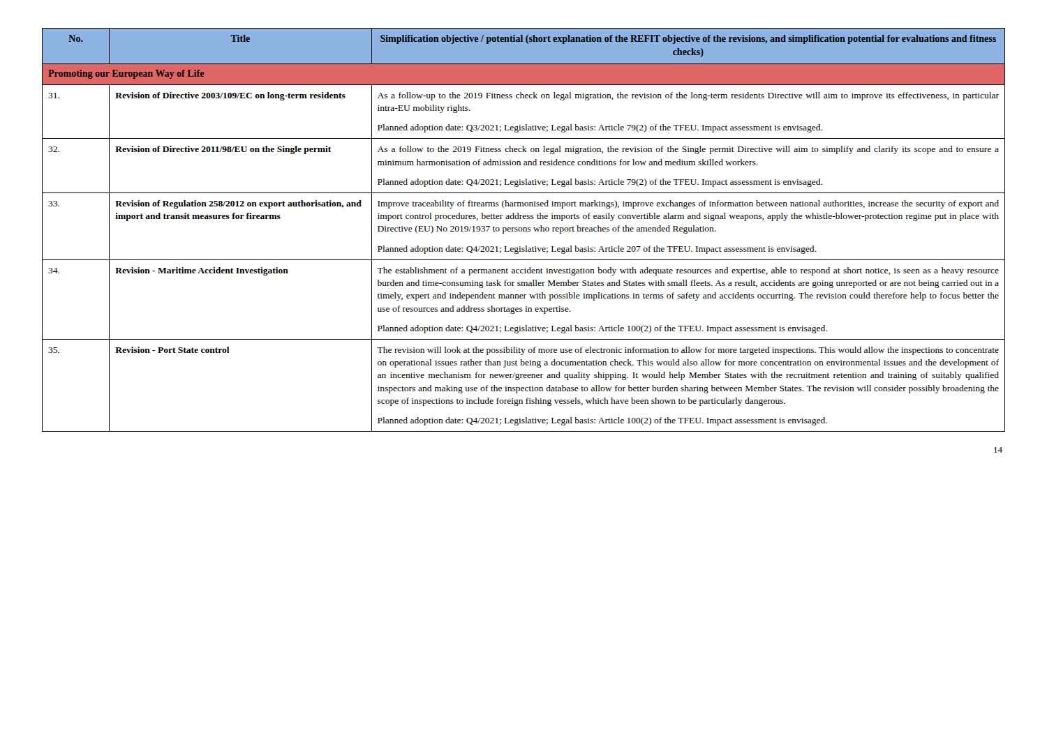| No. | Title | Simplification objective / potential (short explanation of the REFIT objective of the revisions, and simplification potential for evaluations and fitness checks) |
| --- | --- | --- |
| Promoting our European Way of Life |
| 31. | Revision of Directive 2003/109/EC on long-term residents | As a follow-up to the 2019 Fitness check on legal migration, the revision of the long-term residents Directive will aim to improve its effectiveness, in particular intra-EU mobility rights. Planned adoption date: Q3/2021; Legislative; Legal basis: Article 79(2) of the TFEU. Impact assessment is envisaged. |
| 32. | Revision of Directive 2011/98/EU on the Single permit | As a follow to the 2019 Fitness check on legal migration, the revision of the Single permit Directive will aim to simplify and clarify its scope and to ensure a minimum harmonisation of admission and residence conditions for low and medium skilled workers. Planned adoption date: Q4/2021; Legislative; Legal basis: Article 79(2) of the TFEU. Impact assessment is envisaged. |
| 33. | Revision of Regulation 258/2012 on export authorisation, and import and transit measures for firearms | Improve traceability of firearms (harmonised import markings), improve exchanges of information between national authorities, increase the security of export and import control procedures, better address the imports of easily convertible alarm and signal weapons, apply the whistle-blower-protection regime put in place with Directive (EU) No 2019/1937 to persons who report breaches of the amended Regulation. Planned adoption date: Q4/2021; Legislative; Legal basis: Article 207 of the TFEU. Impact assessment is envisaged. |
| 34. | Revision - Maritime Accident Investigation | The establishment of a permanent accident investigation body with adequate resources and expertise, able to respond at short notice, is seen as a heavy resource burden and time-consuming task for smaller Member States and States with small fleets. As a result, accidents are going unreported or are not being carried out in a timely, expert and independent manner with possible implications in terms of safety and accidents occurring. The revision could therefore help to focus better the use of resources and address shortages in expertise. Planned adoption date: Q4/2021; Legislative; Legal basis: Article 100(2) of the TFEU. Impact assessment is envisaged. |
| 35. | Revision - Port State control | The revision will look at the possibility of more use of electronic information to allow for more targeted inspections. This would allow the inspections to concentrate on operational issues rather than just being a documentation check. This would also allow for more concentration on environmental issues and the development of an incentive mechanism for newer/greener and quality shipping. It would help Member States with the recruitment retention and training of suitably qualified inspectors and making use of the inspection database to allow for better burden sharing between Member States. The revision will consider possibly broadening the scope of inspections to include foreign fishing vessels, which have been shown to be particularly dangerous. Planned adoption date: Q4/2021; Legislative; Legal basis: Article 100(2) of the TFEU. Impact assessment is envisaged. |
14